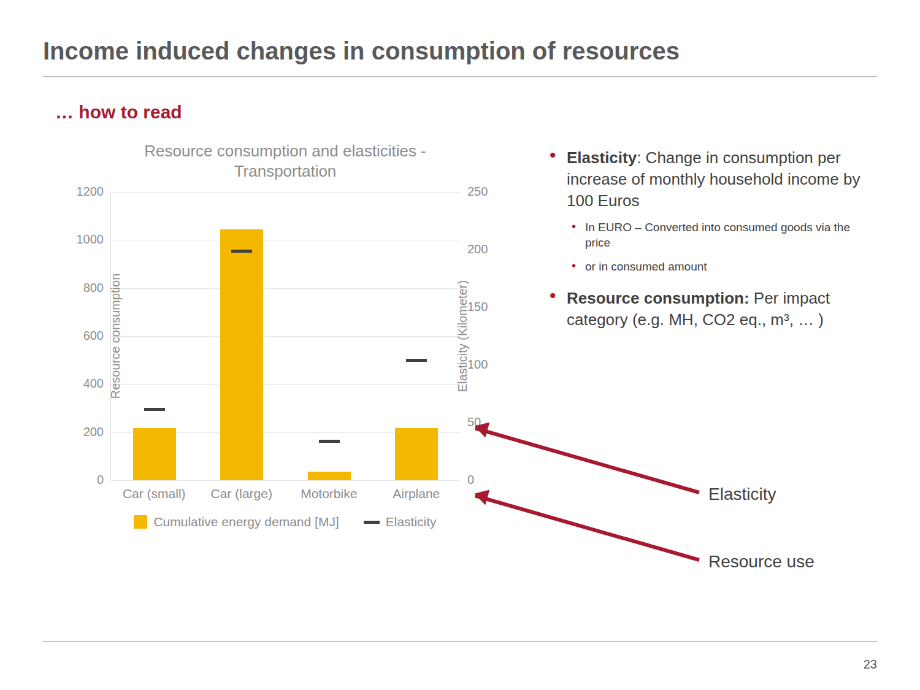Income induced changes in consumption of resources
… how to read
Resource consumption and elasticities -
Transportation
1200
1000
800
600
400
200
0
250
200
150
100
50
0
Resource consumption
Elasticity (Kilometer)
Car (small) Car (large) Motorbike Airplane
Cumulative energy demand [MJ] Elasticity
Elasticity: Change in consumption per increase of monthly household income by 100 Euros
In EURO – Converted into consumed goods via the price
or in consumed amount
Resource consumption: Per impact category (e.g. MH, CO2 eq., m³, … )
Elasticity
Resource use
23